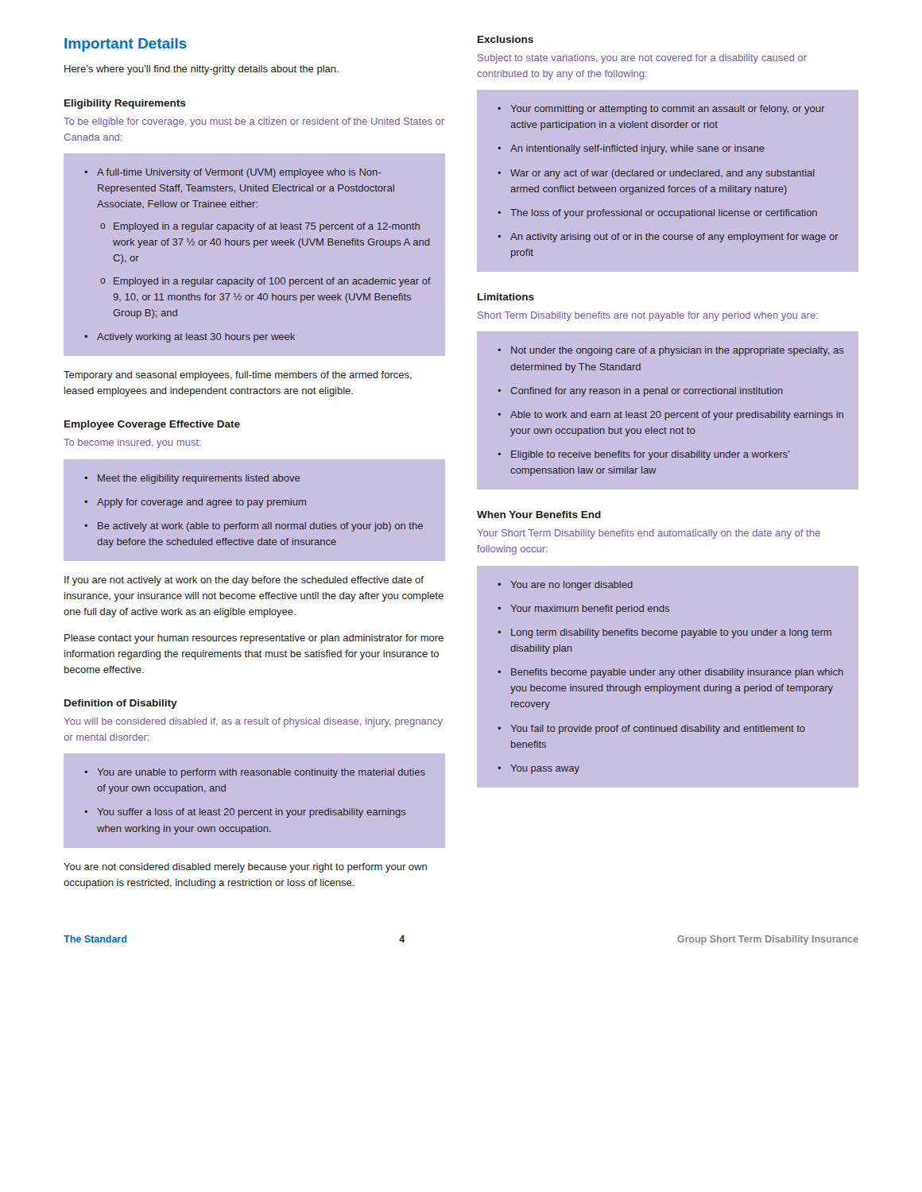Important Details
Here’s where you’ll find the nitty-gritty details about the plan.
Eligibility Requirements
To be eligible for coverage, you must be a citizen or resident of the United States or Canada and:
A full-time University of Vermont (UVM) employee who is Non-Represented Staff, Teamsters, United Electrical or a Postdoctoral Associate, Fellow or Trainee either:
Employed in a regular capacity of at least 75 percent of a 12-month work year of 37 ½ or 40 hours per week (UVM Benefits Groups A and C), or
Employed in a regular capacity of 100 percent of an academic year of 9, 10, or 11 months for 37 ½ or 40 hours per week (UVM Benefits Group B); and
Actively working at least 30 hours per week
Temporary and seasonal employees, full-time members of the armed forces, leased employees and independent contractors are not eligible.
Employee Coverage Effective Date
To become insured, you must:
Meet the eligibility requirements listed above
Apply for coverage and agree to pay premium
Be actively at work (able to perform all normal duties of your job) on the day before the scheduled effective date of insurance
If you are not actively at work on the day before the scheduled effective date of insurance, your insurance will not become effective until the day after you complete one full day of active work as an eligible employee.
Please contact your human resources representative or plan administrator for more information regarding the requirements that must be satisfied for your insurance to become effective.
Definition of Disability
You will be considered disabled if, as a result of physical disease, injury, pregnancy or mental disorder:
You are unable to perform with reasonable continuity the material duties of your own occupation, and
You suffer a loss of at least 20 percent in your predisability earnings when working in your own occupation.
You are not considered disabled merely because your right to perform your own occupation is restricted, including a restriction or loss of license.
Exclusions
Subject to state variations, you are not covered for a disability caused or contributed to by any of the following:
Your committing or attempting to commit an assault or felony, or your active participation in a violent disorder or riot
An intentionally self-inflicted injury, while sane or insane
War or any act of war (declared or undeclared, and any substantial armed conflict between organized forces of a military nature)
The loss of your professional or occupational license or certification
An activity arising out of or in the course of any employment for wage or profit
Limitations
Short Term Disability benefits are not payable for any period when you are:
Not under the ongoing care of a physician in the appropriate specialty, as determined by The Standard
Confined for any reason in a penal or correctional institution
Able to work and earn at least 20 percent of your predisability earnings in your own occupation but you elect not to
Eligible to receive benefits for your disability under a workers’ compensation law or similar law
When Your Benefits End
Your Short Term Disability benefits end automatically on the date any of the following occur:
You are no longer disabled
Your maximum benefit period ends
Long term disability benefits become payable to you under a long term disability plan
Benefits become payable under any other disability insurance plan which you become insured through employment during a period of temporary recovery
You fail to provide proof of continued disability and entitlement to benefits
You pass away
The Standard
4
Group Short Term Disability Insurance